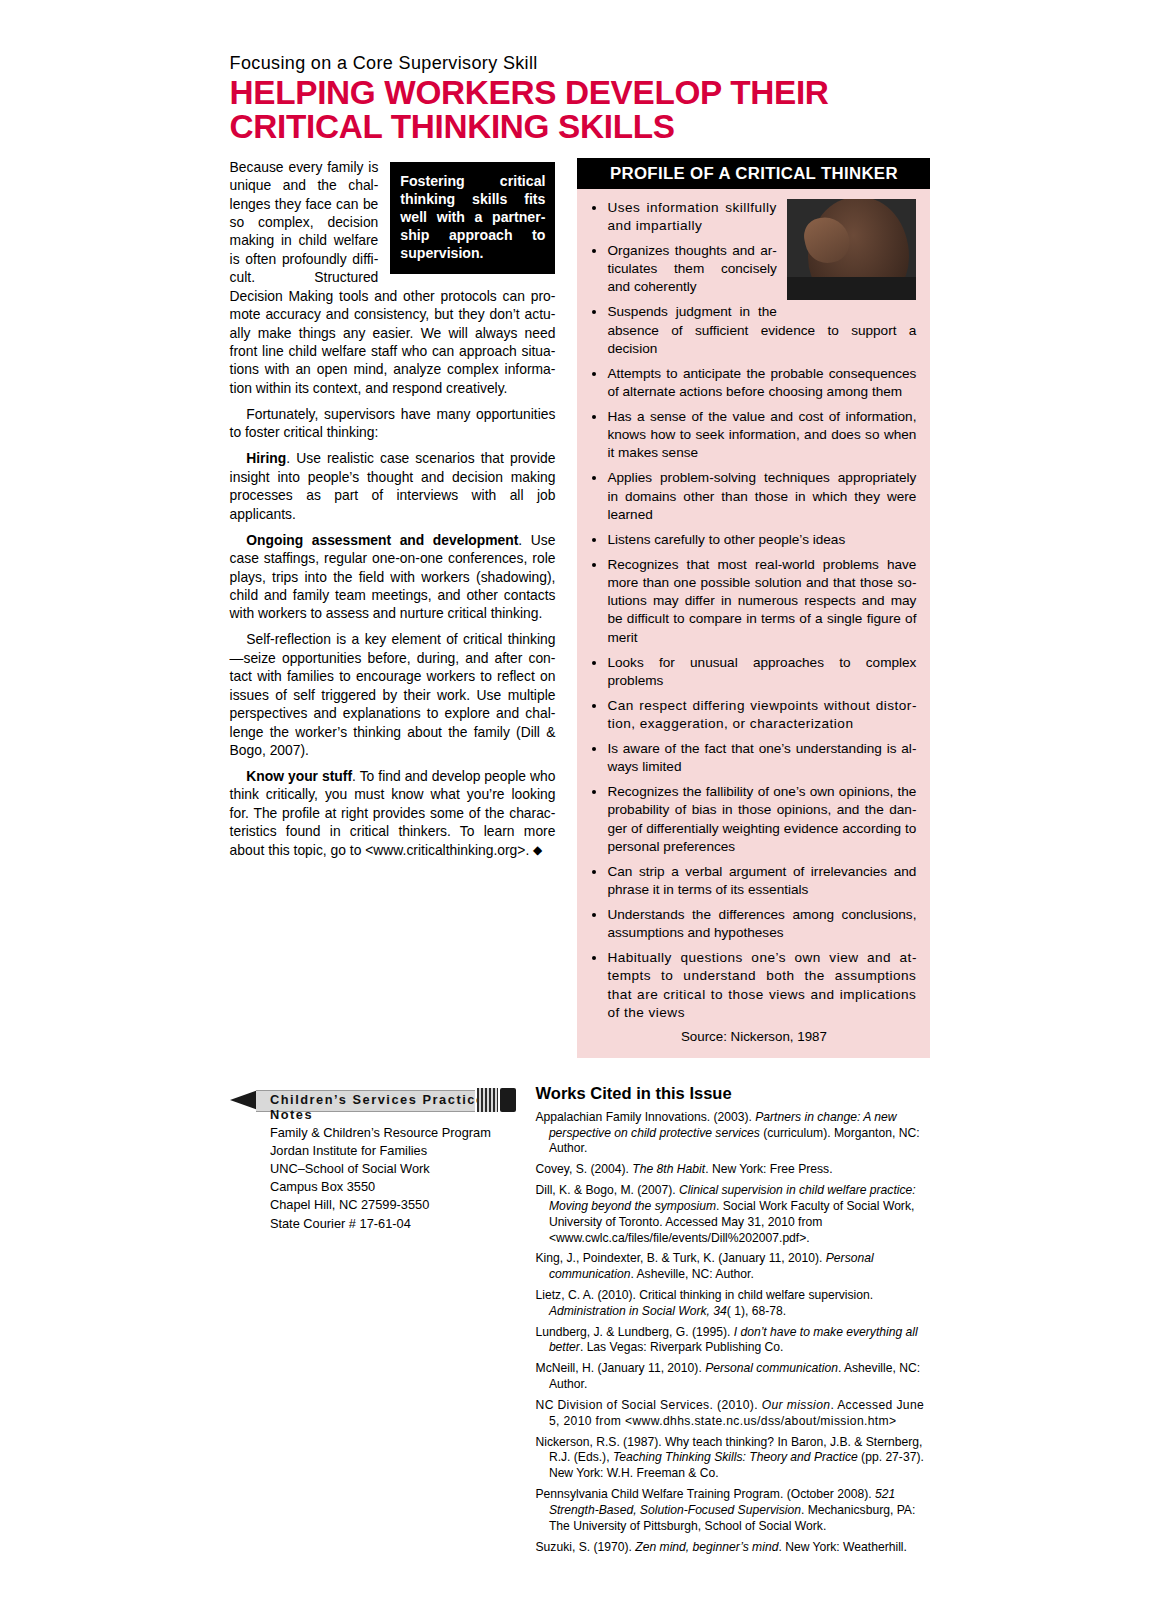Focusing on a Core Supervisory Skill
Helping Workers Develop Their Critical Thinking Skills
Fostering critical thinking skills fits well with a partnership approach to supervision.
Because every family is unique and the challenges they face can be so complex, decision making in child welfare is often profoundly difficult. Structured Decision Making tools and other protocols can promote accuracy and consistency, but they don’t actually make things any easier. We will always need front line child welfare staff who can approach situations with an open mind, analyze complex information within its context, and respond creatively.
Fortunately, supervisors have many opportunities to foster critical thinking:
Hiring. Use realistic case scenarios that provide insight into people’s thought and decision making processes as part of interviews with all job applicants.
Ongoing assessment and development. Use case staffings, regular one-on-one conferences, role plays, trips into the field with workers (shadowing), child and family team meetings, and other contacts with workers to assess and nurture critical thinking.
Self-reflection is a key element of critical thinking—seize opportunities before, during, and after contact with families to encourage workers to reflect on issues of self triggered by their work. Use multiple perspectives and explanations to explore and challenge the worker’s thinking about the family (Dill & Bogo, 2007).
Know your stuff. To find and develop people who think critically, you must know what you’re looking for. The profile at right provides some of the characteristics found in critical thinkers. To learn more about this topic, go to <www.criticalthinking.org>. ◆
Profile of a Critical Thinker
Uses information skillfully and impartially
Organizes thoughts and articulates them concisely and coherently
Suspends judgment in the absence of sufficient evidence to support a decision
Attempts to anticipate the probable consequences of alternate actions before choosing among them
Has a sense of the value and cost of information, knows how to seek information, and does so when it makes sense
Applies problem-solving techniques appropriately in domains other than those in which they were learned
Listens carefully to other people’s ideas
Recognizes that most real-world problems have more than one possible solution and that those solutions may differ in numerous respects and may be difficult to compare in terms of a single figure of merit
Looks for unusual approaches to complex problems
Can respect differing viewpoints without distortion, exaggeration, or characterization
Is aware of the fact that one’s understanding is always limited
Recognizes the fallibility of one’s own opinions, the probability of bias in those opinions, and the danger of differentially weighting evidence according to personal preferences
Can strip a verbal argument of irrelevancies and phrase it in terms of its essentials
Understands the differences among conclusions, assumptions and hypotheses
Habitually questions one’s own view and attempts to understand both the assumptions that are critical to those views and implications of the views
Source: Nickerson, 1987
Children’s Services Practice Notes
Family & Children’s Resource Program
Jordan Institute for Families
UNC–School of Social Work
Campus Box 3550
Chapel Hill, NC 27599-3550
State Courier # 17-61-04
Works Cited in this Issue
Appalachian Family Innovations. (2003). Partners in change: A new perspective on child protective services (curriculum). Morganton, NC: Author.
Covey, S. (2004). The 8th Habit. New York: Free Press.
Dill, K. & Bogo, M. (2007). Clinical supervision in child welfare practice: Moving beyond the symposium. Social Work Faculty of Social Work, University of Toronto. Accessed May 31, 2010 from <www.cwlc.ca/files/file/events/Dill%202007.pdf>.
King, J., Poindexter, B. & Turk, K. (January 11, 2010). Personal communication. Asheville, NC: Author.
Lietz, C. A. (2010). Critical thinking in child welfare supervision. Administration in Social Work, 34( 1), 68-78.
Lundberg, J. & Lundberg, G. (1995). I don’t have to make everything all better. Las Vegas: Riverpark Publishing Co.
McNeill, H. (January 11, 2010). Personal communication. Asheville, NC: Author.
NC Division of Social Services. (2010). Our mission. Accessed June 5, 2010 from <www.dhhs.state.nc.us/dss/about/mission.htm>
Nickerson, R.S. (1987). Why teach thinking? In Baron, J.B. & Sternberg, R.J. (Eds.), Teaching Thinking Skills: Theory and Practice (pp. 27-37). New York: W.H. Freeman & Co.
Pennsylvania Child Welfare Training Program. (October 2008). 521 Strength-Based, Solution-Focused Supervision. Mechanicsburg, PA: The University of Pittsburgh, School of Social Work.
Suzuki, S. (1970). Zen mind, beginner’s mind. New York: Weatherhill.